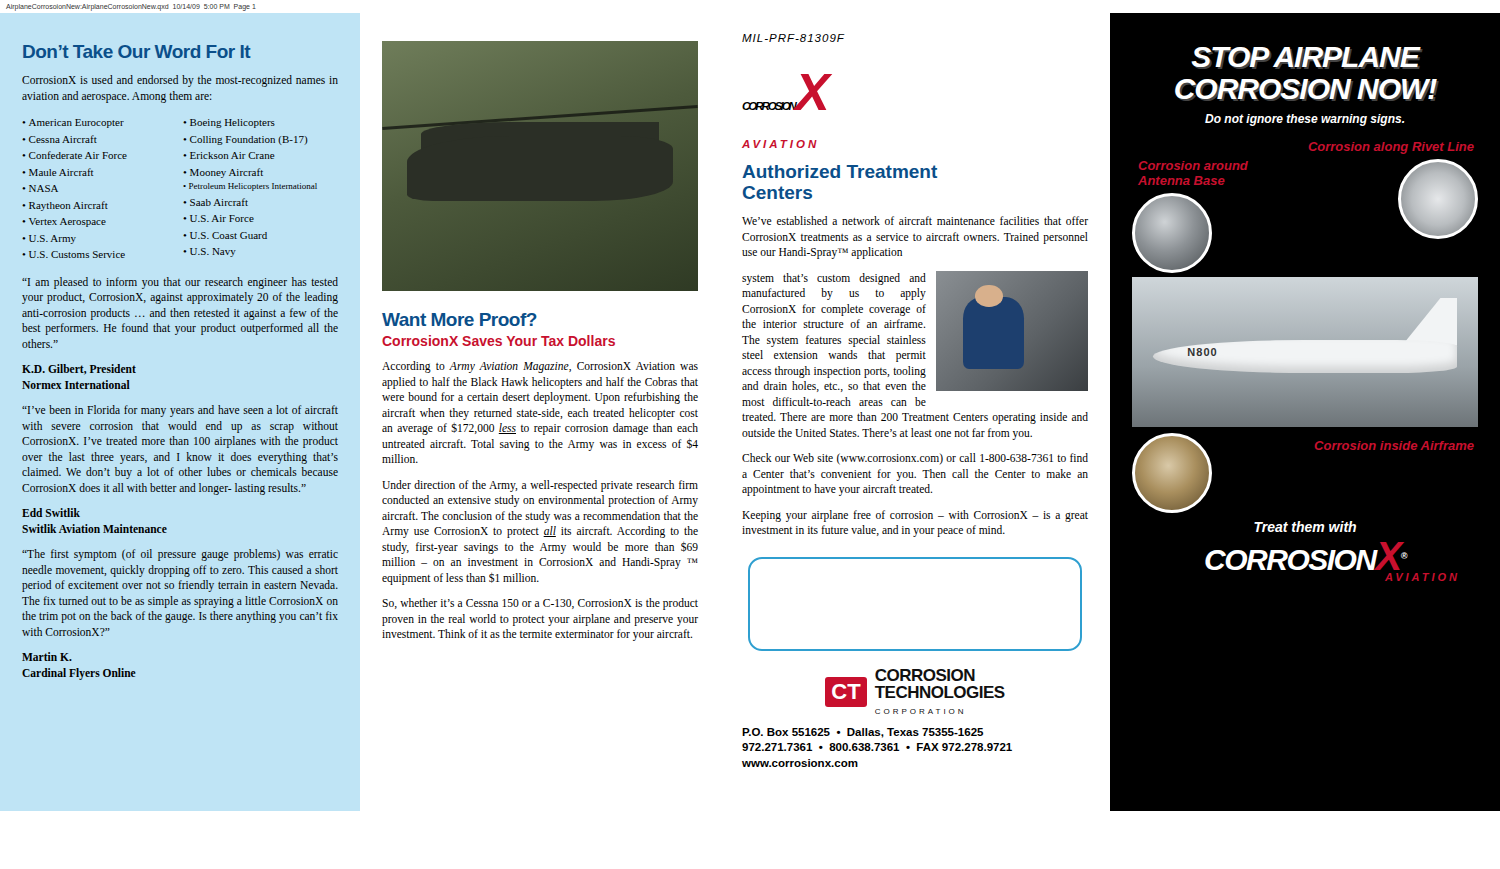AirplaneCorrosoionNew:AirplaneCorrosoionNew.qxd 10/14/09 5:00 PM Page 1
Don’t Take Our Word For It
CorrosionX is used and endorsed by the most-recognized names in aviation and aerospace. Among them are:
American Eurocopter
Cessna Aircraft
Confederate Air Force
Maule Aircraft
NASA
Raytheon Aircraft
Vertex Aerospace
U.S. Army
U.S. Customs Service
Boeing Helicopters
Colling Foundation (B-17)
Erickson Air Crane
Mooney Aircraft
Petroleum Helicopters International
Saab Aircraft
U.S. Air Force
U.S. Coast Guard
U.S. Navy
“I am pleased to inform you that our research engineer has tested your product, CorrosionX, against approximately 20 of the leading anti-corrosion products … and then retested it against a few of the best performers. He found that your product outperformed all the others.”
K.D. Gilbert, President
Normex International
“I’ve been in Florida for many years and have seen a lot of aircraft with severe corrosion that would end up as scrap without CorrosionX. I’ve treated more than 100 airplanes with the product over the last three years, and I know it does everything that’s claimed. We don’t buy a lot of other lubes or chemicals because CorrosionX does it all with better and longer- lasting results.”
Edd Switlik
Switlik Aviation Maintenance
“The first symptom (of oil pressure gauge problems) was erratic needle movement, quickly dropping off to zero. This caused a short period of excitement over not so friendly terrain in eastern Nevada. The fix turned out to be as simple as spraying a little CorrosionX on the trim pot on the back of the gauge. Is there anything you can’t fix with CorrosionX?”
Martin K.
Cardinal Flyers Online
Want More Proof?
CorrosionX Saves Your Tax Dollars
According to Army Aviation Magazine, CorrosionX Aviation was applied to half the Black Hawk helicopters and half the Cobras that were bound for a certain desert deployment. Upon refurbishing the aircraft when they returned state-side, each treated helicopter cost an average of $172,000 less to repair corrosion damage than each untreated aircraft. Total saving to the Army was in excess of $4 million.
Under direction of the Army, a well-respected private research firm conducted an extensive study on environmental protection of Army aircraft. The conclusion of the study was a recommendation that the Army use CorrosionX to protect all its aircraft. According to the study, first-year savings to the Army would be more than $69 million – on an investment in CorrosionX and Handi-Spray ™ equipment of less than $1 million.
So, whether it’s a Cessna 150 or a C-130, CorrosionX is the product proven in the real world to protect your airplane and preserve your investment. Think of it as the termite exterminator for your aircraft.
MIL-PRF-81309F
CORROSIONX
AVIATION
Authorized Treatment
Centers
We’ve established a network of aircraft maintenance facilities that offer CorrosionX treatments as a service to aircraft owners. Trained personnel use our Handi-Spray™ application
system that’s custom designed and manufactured by us to apply CorrosionX for complete coverage of the interior structure of an airframe. The system features special stainless steel extension wands that permit access through inspection ports, tooling and drain holes, etc., so that even the most difficult-to-reach areas can be treated. There are more than 200 Treatment Centers operating inside and outside the United States. There’s at least one not far from you.
Check our Web site (www.corrosionx.com) or call 1-800-638-7361 to find a Center that’s convenient for you. Then call the Center to make an appointment to have your aircraft treated.
Keeping your airplane free of corrosion – with CorrosionX – is a great investment in its future value, and in your peace of mind.
CT CORROSION
TECHNOLOGIES
CORPORATION
P.O. Box 551625 • Dallas, Texas 75355-1625
972.271.7361 • 800.638.7361 • FAX 972.278.9721
www.corrosionx.com
STOP AIRPLANE
CORROSION NOW!
Do not ignore these warning signs.
Corrosion along Rivet Line
Corrosion around
Antenna Base
N800
Corrosion inside Airframe
Treat them with
CORROSIONX®
AVIATION